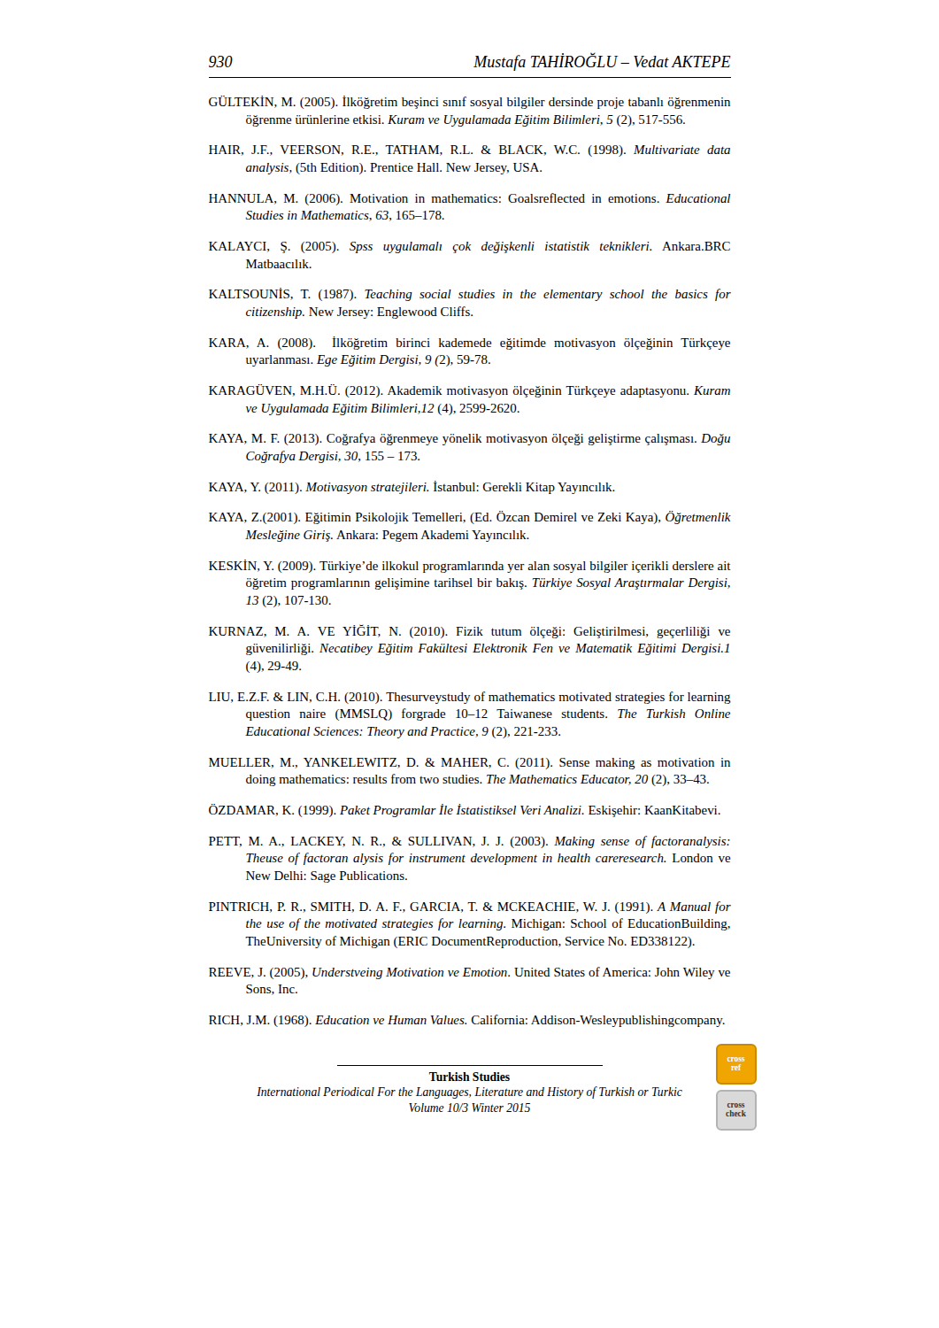930 Mustafa TAHİROĞLU – Vedat AKTEPE
GÜLTEKİN, M. (2005). İlköğretim beşinci sınıf sosyal bilgiler dersinde proje tabanlı öğrenmenin öğrenme ürünlerine etkisi. Kuram ve Uygulamada Eğitim Bilimleri, 5 (2), 517-556.
HAIR, J.F., VEERSON, R.E., TATHAM, R.L. & BLACK, W.C. (1998). Multivariate data analysis, (5th Edition). Prentice Hall. New Jersey, USA.
HANNULA, M. (2006). Motivation in mathematics: Goalsreflected in emotions. Educational Studies in Mathematics, 63, 165–178.
KALAYCI, Ş. (2005). Spss uygulamalı çok değişkenli istatistik teknikleri. Ankara.BRC Matbaacılık.
KALTSOUNİS, T. (1987). Teaching social studies in the elementary school the basics for citizenship. New Jersey: Englewood Cliffs.
KARA, A. (2008). İlköğretim birinci kademede eğitimde motivasyon ölçeğinin Türkçeye uyarlanması. Ege Eğitim Dergisi, 9 (2), 59-78.
KARAGÜVEN, M.H.Ü. (2012). Akademik motivasyon ölçeğinin Türkçeye adaptasyonu. Kuram ve Uygulamada Eğitim Bilimleri,12 (4), 2599-2620.
KAYA, M. F. (2013). Coğrafya öğrenmeye yönelik motivasyon ölçeği geliştirme çalışması. Doğu Coğrafya Dergisi, 30, 155 – 173.
KAYA, Y. (2011). Motivasyon stratejileri. İstanbul: Gerekli Kitap Yayıncılık.
KAYA, Z.(2001). Eğitimin Psikolojik Temelleri, (Ed. Özcan Demirel ve Zeki Kaya), Öğretmenlik Mesleğine Giriş. Ankara: Pegem Akademi Yayıncılık.
KESKİN, Y. (2009). Türkiye’de ilkokul programlarında yer alan sosyal bilgiler içerikli derslere ait öğretim programlarının gelişimine tarihsel bir bakış. Türkiye Sosyal Araştırmalar Dergisi, 13 (2), 107-130.
KURNAZ, M. A. VE YİĞİT, N. (2010). Fizik tutum ölçeği: Geliştirilmesi, geçerliliği ve güvenilirliği. Necatibey Eğitim Fakültesi Elektronik Fen ve Matematik Eğitimi Dergisi.1 (4), 29-49.
LIU, E.Z.F. & LIN, C.H. (2010). Thesurveystudy of mathematics motivated strategies for learning question naire (MMSLQ) forgrade 10–12 Taiwanese students. The Turkish Online Educational Sciences: Theory and Practice, 9 (2), 221-233.
MUELLER, M., YANKELEWITZ, D. & MAHER, C. (2011). Sense making as motivation in doing mathematics: results from two studies. The Mathematics Educator, 20 (2), 33–43.
ÖZDAMAR, K. (1999). Paket Programlar İle İstatistiksel Veri Analizi. Eskişehir: KaanKitabevi.
PETT, M. A., LACKEY, N. R., & SULLIVAN, J. J. (2003). Making sense of factoranalysis: Theuse of factoran alysis for instrument development in health careresearch. London ve New Delhi: Sage Publications.
PINTRICH, P. R., SMITH, D. A. F., GARCIA, T. & MCKEACHIE, W. J. (1991). A Manual for the use of the motivated strategies for learning. Michigan: School of EducationBuilding, TheUniversity of Michigan (ERIC DocumentReproduction, Service No. ED338122).
REEVE, J. (2005), Understveing Motivation ve Emotion. United States of America: John Wiley ve Sons, Inc.
RICH, J.M. (1968). Education ve Human Values. California: Addison-Wesleypublishingcompany.
Turkish Studies
International Periodical For the Languages, Literature and History of Turkish or Turkic
Volume 10/3 Winter 2015
cross
ref
cross
check